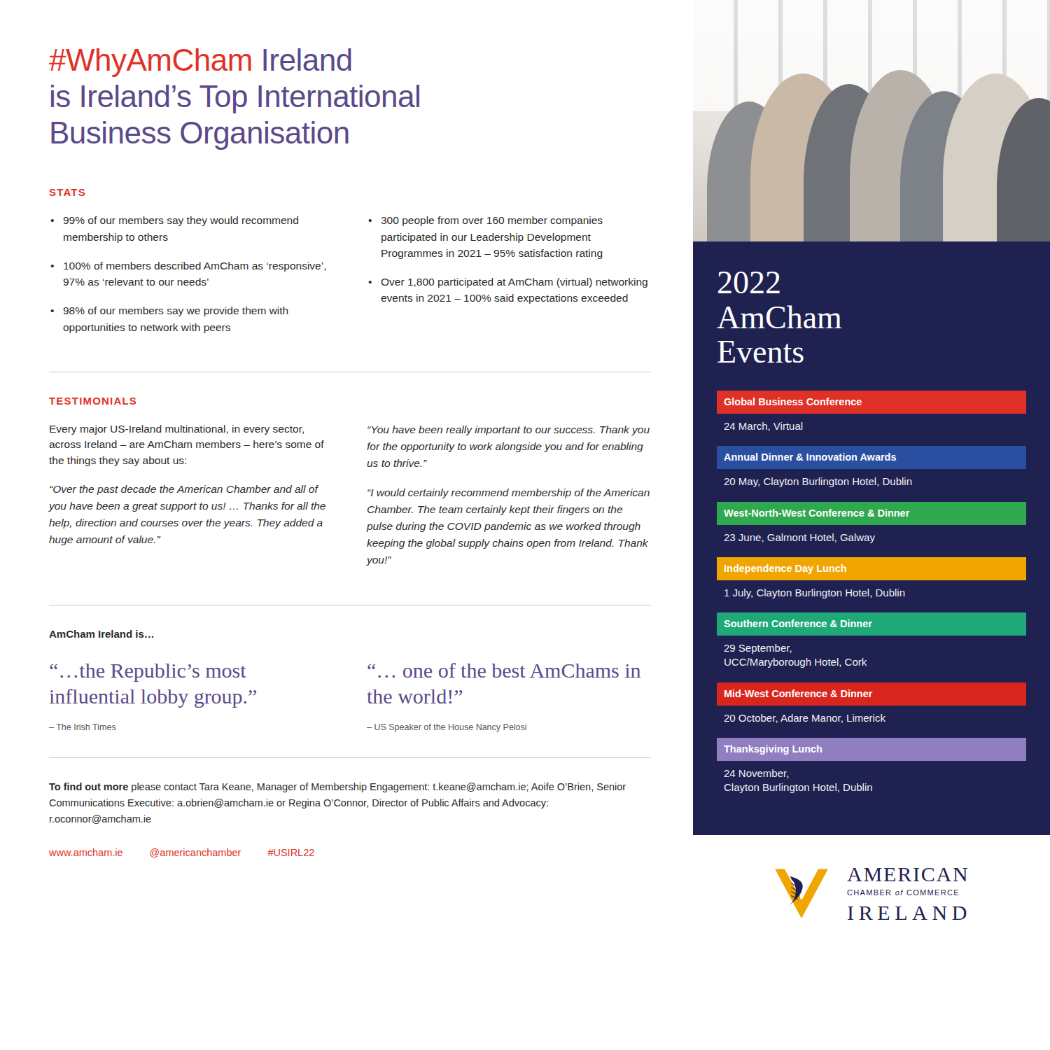#WhyAmCham Ireland
is Ireland’s Top International
Business Organisation
Stats
99% of our members say they would recommend membership to others
100% of members described AmCham as ‘responsive’, 97% as ‘relevant to our needs’
98% of our members say we provide them with opportunities to network with peers
300 people from over 160 member companies participated in our Leadership Development Programmes in 2021 – 95% satisfaction rating
Over 1,800 participated at AmCham (virtual) networking events in 2021 – 100% said expectations exceeded
Testimonials
Every major US-Ireland multinational, in every sector, across Ireland – are AmCham members – here’s some of the things they say about us:
“Over the past decade the American Chamber and all of you have been a great support to us! … Thanks for all the help, direction and courses over the years. They added a huge amount of value.”
“You have been really important to our success. Thank you for the opportunity to work alongside you and for enabling us to thrive.”
“I would certainly recommend membership of the American Chamber. The team certainly kept their fingers on the pulse during the COVID pandemic as we worked through keeping the global supply chains open from Ireland. Thank you!”
AmCham Ireland is…
“…the Republic’s most influential lobby group.”
– The Irish Times
“… one of the best AmChams in the world!”
– US Speaker of the House Nancy Pelosi
To find out more please contact Tara Keane, Manager of Membership Engagement: t.keane@amcham.ie; Aoife O’Brien, Senior Communications Executive: a.obrien@amcham.ie or Regina O’Connor, Director of Public Affairs and Advocacy: r.oconnor@amcham.ie
www.amcham.ie @americanchamber #USIRL22
2022
AmCham
Events
Global Business Conference
24 March, Virtual
Annual Dinner & Innovation Awards
20 May, Clayton Burlington Hotel, Dublin
West-North-West Conference & Dinner
23 June, Galmont Hotel, Galway
Independence Day Lunch
1 July, Clayton Burlington Hotel, Dublin
Southern Conference & Dinner
29 September,
UCC/Maryborough Hotel, Cork
Mid-West Conference & Dinner
20 October, Adare Manor, Limerick
Thanksgiving Lunch
24 November,
Clayton Burlington Hotel, Dublin
AMERICAN CHAMBER of COMMERCE IRELAND